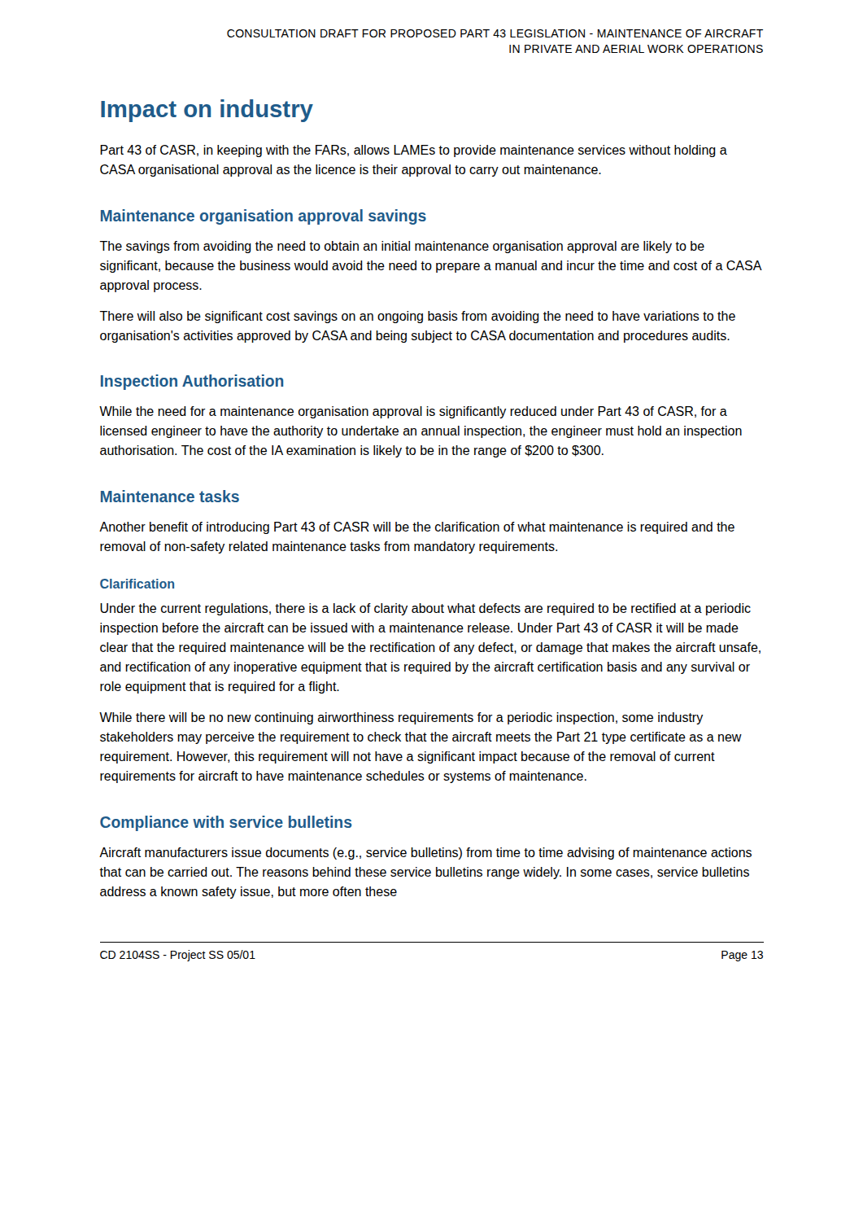CONSULTATION DRAFT FOR PROPOSED PART 43 LEGISLATION - MAINTENANCE OF AIRCRAFT
IN PRIVATE AND AERIAL WORK OPERATIONS
Impact on industry
Part 43 of CASR, in keeping with the FARs, allows LAMEs to provide maintenance services without holding a CASA organisational approval as the licence is their approval to carry out maintenance.
Maintenance organisation approval savings
The savings from avoiding the need to obtain an initial maintenance organisation approval are likely to be significant, because the business would avoid the need to prepare a manual and incur the time and cost of a CASA approval process.
There will also be significant cost savings on an ongoing basis from avoiding the need to have variations to the organisation's activities approved by CASA and being subject to CASA documentation and procedures audits.
Inspection Authorisation
While the need for a maintenance organisation approval is significantly reduced under Part 43 of CASR, for a licensed engineer to have the authority to undertake an annual inspection, the engineer must hold an inspection authorisation. The cost of the IA examination is likely to be in the range of $200 to $300.
Maintenance tasks
Another benefit of introducing Part 43 of CASR will be the clarification of what maintenance is required and the removal of non-safety related maintenance tasks from mandatory requirements.
Clarification
Under the current regulations, there is a lack of clarity about what defects are required to be rectified at a periodic inspection before the aircraft can be issued with a maintenance release. Under Part 43 of CASR it will be made clear that the required maintenance will be the rectification of any defect, or damage that makes the aircraft unsafe, and rectification of any inoperative equipment that is required by the aircraft certification basis and any survival or role equipment that is required for a flight.
While there will be no new continuing airworthiness requirements for a periodic inspection, some industry stakeholders may perceive the requirement to check that the aircraft meets the Part 21 type certificate as a new requirement. However, this requirement will not have a significant impact because of the removal of current requirements for aircraft to have maintenance schedules or systems of maintenance.
Compliance with service bulletins
Aircraft manufacturers issue documents (e.g., service bulletins) from time to time advising of maintenance actions that can be carried out. The reasons behind these service bulletins range widely. In some cases, service bulletins address a known safety issue, but more often these
CD 2104SS - Project SS 05/01 Page 13